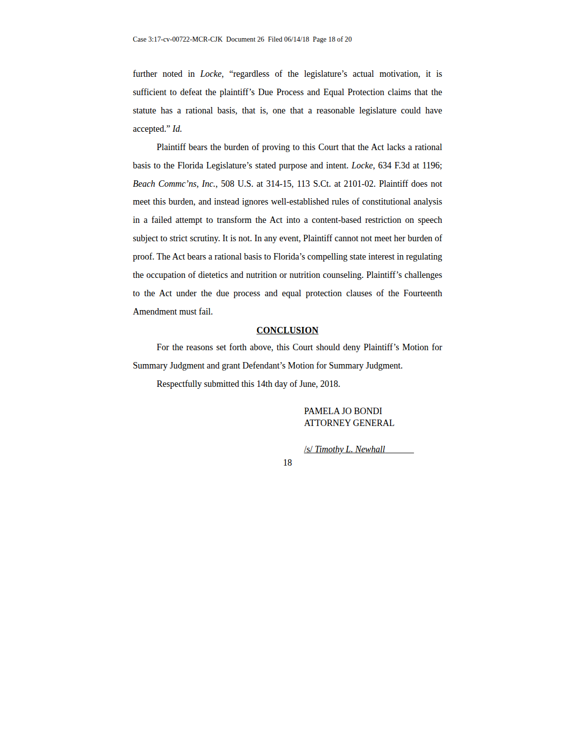Case 3:17-cv-00722-MCR-CJK Document 26 Filed 06/14/18 Page 18 of 20
further noted in Locke, “regardless of the legislature’s actual motivation, it is sufficient to defeat the plaintiff’s Due Process and Equal Protection claims that the statute has a rational basis, that is, one that a reasonable legislature could have accepted.” Id.
Plaintiff bears the burden of proving to this Court that the Act lacks a rational basis to the Florida Legislature’s stated purpose and intent. Locke, 634 F.3d at 1196; Beach Commc’ns, Inc., 508 U.S. at 314-15, 113 S.Ct. at 2101-02. Plaintiff does not meet this burden, and instead ignores well-established rules of constitutional analysis in a failed attempt to transform the Act into a content-based restriction on speech subject to strict scrutiny. It is not. In any event, Plaintiff cannot not meet her burden of proof. The Act bears a rational basis to Florida’s compelling state interest in regulating the occupation of dietetics and nutrition or nutrition counseling. Plaintiff’s challenges to the Act under the due process and equal protection clauses of the Fourteenth Amendment must fail.
CONCLUSION
For the reasons set forth above, this Court should deny Plaintiff’s Motion for Summary Judgment and grant Defendant’s Motion for Summary Judgment.
Respectfully submitted this 14th day of June, 2018.
PAMELA JO BONDI
ATTORNEY GENERAL
/s/ Timothy L. Newhall
18